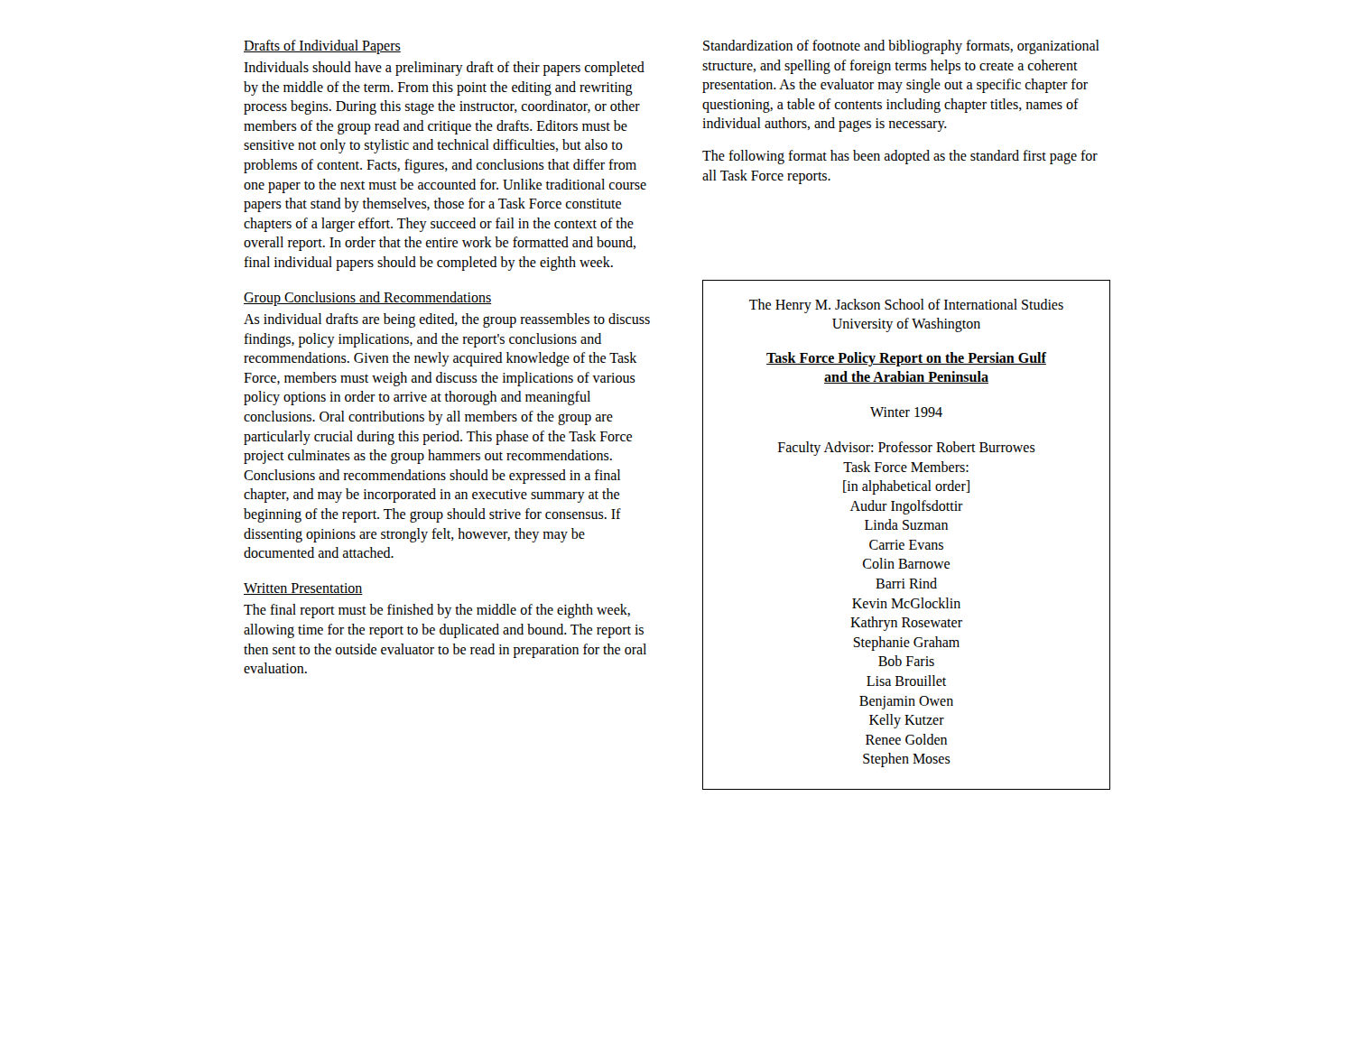Drafts of Individual Papers
Individuals should have a preliminary draft of their papers completed by the middle of the term. From this point the editing and rewriting process begins. During this stage the instructor, coordinator, or other members of the group read and critique the drafts. Editors must be sensitive not only to stylistic and technical difficulties, but also to problems of content. Facts, figures, and conclusions that differ from one paper to the next must be accounted for. Unlike traditional course papers that stand by themselves, those for a Task Force constitute chapters of a larger effort. They succeed or fail in the context of the overall report. In order that the entire work be formatted and bound, final individual papers should be completed by the eighth week.
Group Conclusions and Recommendations
As individual drafts are being edited, the group reassembles to discuss findings, policy implications, and the report's conclusions and recommendations. Given the newly acquired knowledge of the Task Force, members must weigh and discuss the implications of various policy options in order to arrive at thorough and meaningful conclusions. Oral contributions by all members of the group are particularly crucial during this period. This phase of the Task Force project culminates as the group hammers out recommendations. Conclusions and recommendations should be expressed in a final chapter, and may be incorporated in an executive summary at the beginning of the report. The group should strive for consensus. If dissenting opinions are strongly felt, however, they may be documented and attached.
Written Presentation
The final report must be finished by the middle of the eighth week, allowing time for the report to be duplicated and bound. The report is then sent to the outside evaluator to be read in preparation for the oral evaluation.
Standardization of footnote and bibliography formats, organizational structure, and spelling of foreign terms helps to create a coherent presentation. As the evaluator may single out a specific chapter for questioning, a table of contents including chapter titles, names of individual authors, and pages is necessary.
The following format has been adopted as the standard first page for all Task Force reports.
The Henry M. Jackson School of International Studies
University of Washington
Task Force Policy Report on the Persian Gulf
and the Arabian Peninsula
Winter 1994
Faculty Advisor: Professor Robert Burrowes
Task Force Members:
[in alphabetical order]
Audur Ingolfsdottir
Linda Suzman
Carrie Evans
Colin Barnowe
Barri Rind
Kevin McGlocklin
Kathryn Rosewater
Stephanie Graham
Bob Faris
Lisa Brouillet
Benjamin Owen
Kelly Kutzer
Renee Golden
Stephen Moses